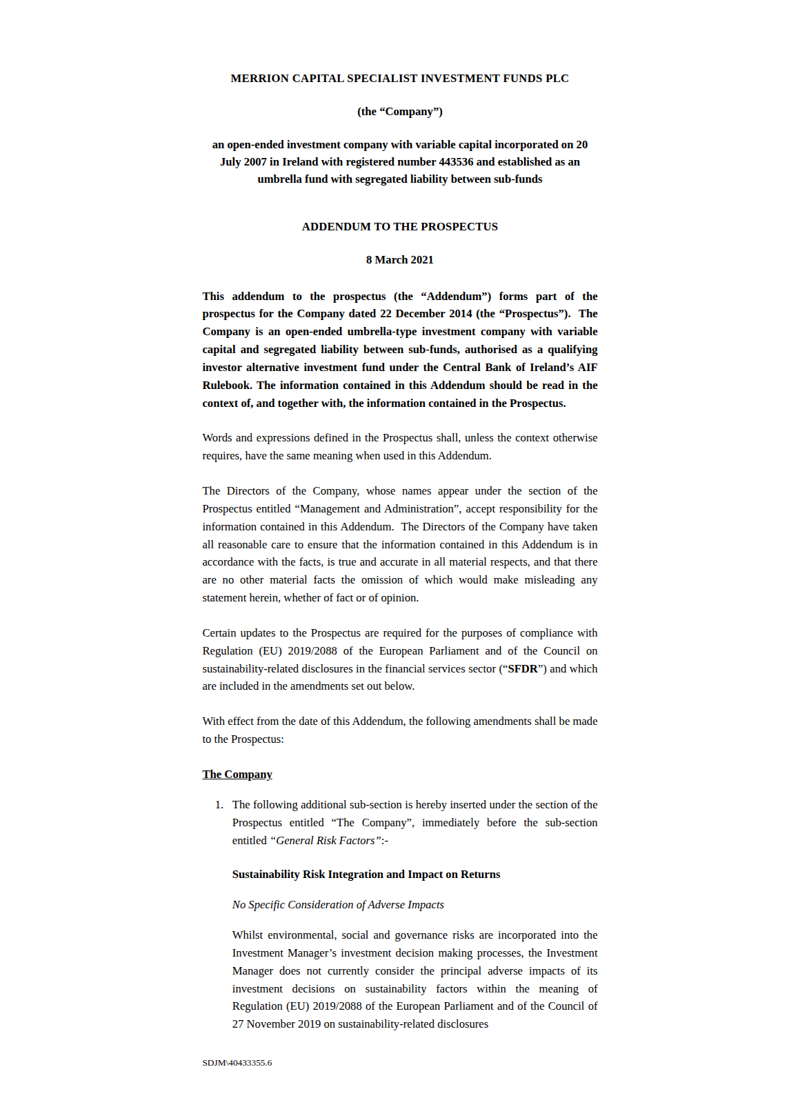Merrion Capital Specialist Investment Funds plc
(the “Company”)
an open-ended investment company with variable capital incorporated on 20 July 2007 in Ireland with registered number 443536 and established as an umbrella fund with segregated liability between sub-funds
Addendum to the Prospectus
8 March 2021
This addendum to the prospectus (the “Addendum”) forms part of the prospectus for the Company dated 22 December 2014 (the “Prospectus”). The Company is an open-ended umbrella-type investment company with variable capital and segregated liability between sub-funds, authorised as a qualifying investor alternative investment fund under the Central Bank of Ireland’s AIF Rulebook. The information contained in this Addendum should be read in the context of, and together with, the information contained in the Prospectus.
Words and expressions defined in the Prospectus shall, unless the context otherwise requires, have the same meaning when used in this Addendum.
The Directors of the Company, whose names appear under the section of the Prospectus entitled “Management and Administration”, accept responsibility for the information contained in this Addendum. The Directors of the Company have taken all reasonable care to ensure that the information contained in this Addendum is in accordance with the facts, is true and accurate in all material respects, and that there are no other material facts the omission of which would make misleading any statement herein, whether of fact or of opinion.
Certain updates to the Prospectus are required for the purposes of compliance with Regulation (EU) 2019/2088 of the European Parliament and of the Council on sustainability-related disclosures in the financial services sector (“SFDR”) and which are included in the amendments set out below.
With effect from the date of this Addendum, the following amendments shall be made to the Prospectus:
The Company
The following additional sub-section is hereby inserted under the section of the Prospectus entitled “The Company”, immediately before the sub-section entitled “General Risk Factors”:-
Sustainability Risk Integration and Impact on Returns
No Specific Consideration of Adverse Impacts
Whilst environmental, social and governance risks are incorporated into the Investment Manager’s investment decision making processes, the Investment Manager does not currently consider the principal adverse impacts of its investment decisions on sustainability factors within the meaning of Regulation (EU) 2019/2088 of the European Parliament and of the Council of 27 November 2019 on sustainability-related disclosures
SDJM\40433355.6